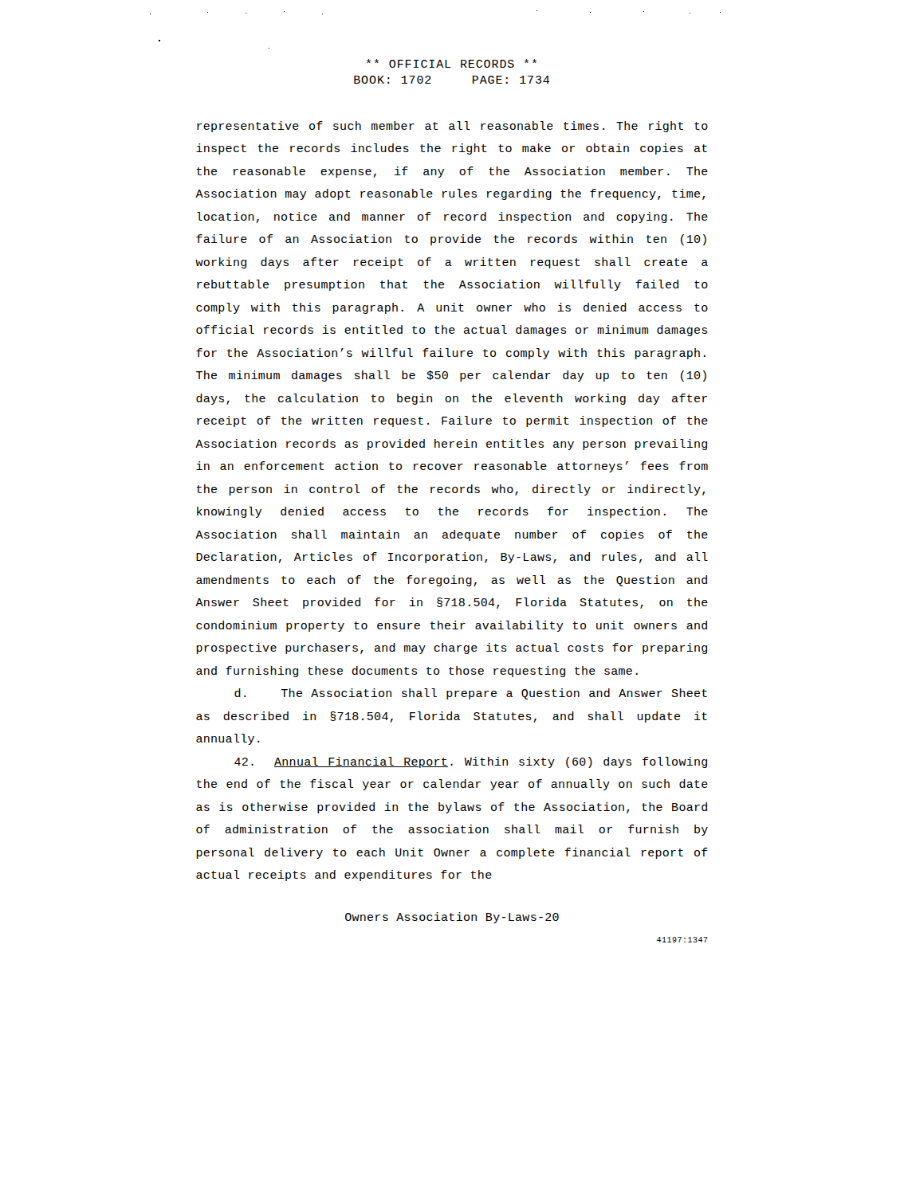** OFFICIAL RECORDS **BOOK: 1702 PAGE: 1734
representative of such member at all reasonable times. The right to inspect the records includes the right to make or obtain copies at the reasonable expense, if any of the Association member. The Association may adopt reasonable rules regarding the frequency, time, location, notice and manner of record inspection and copying. The failure of an Association to provide the records within ten (10) working days after receipt of a written request shall create a rebuttable presumption that the Association willfully failed to comply with this paragraph. A unit owner who is denied access to official records is entitled to the actual damages or minimum damages for the Association’s willful failure to comply with this paragraph. The minimum damages shall be $50 per calendar day up to ten (10) days, the calculation to begin on the eleventh working day after receipt of the written request. Failure to permit inspection of the Association records as provided herein entitles any person prevailing in an enforcement action to recover reasonable attorneys’ fees from the person in control of the records who, directly or indirectly, knowingly denied access to the records for inspection. The Association shall maintain an adequate number of copies of the Declaration, Articles of Incorporation, By-Laws, and rules, and all amendments to each of the foregoing, as well as the Question and Answer Sheet provided for in §718.504, Florida Statutes, on the condominium property to ensure their availability to unit owners and prospective purchasers, and may charge its actual costs for preparing and furnishing these documents to those requesting the same.
d. The Association shall prepare a Question and Answer Sheet as described in §718.504, Florida Statutes, and shall update it annually.
42. Annual Financial Report. Within sixty (60) days following the end of the fiscal year or calendar year of annually on such date as is otherwise provided in the bylaws of the Association, the Board of administration of the association shall mail or furnish by personal delivery to each Unit Owner a complete financial report of actual receipts and expenditures for the
Owners Association By-Laws-20
41197:1347